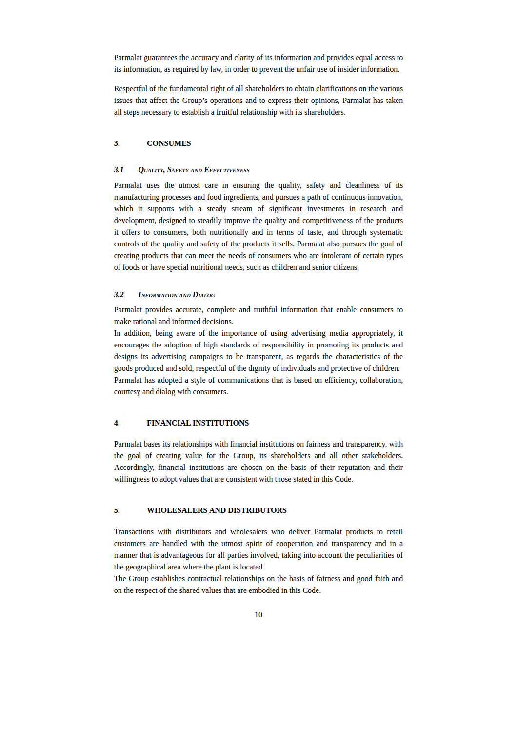Parmalat guarantees the accuracy and clarity of its information and provides equal access to its information, as required by law, in order to prevent the unfair use of insider information.
Respectful of the fundamental right of all shareholders to obtain clarifications on the various issues that affect the Group’s operations and to express their opinions, Parmalat has taken all steps necessary to establish a fruitful relationship with its shareholders.
3. CONSUMES
3.1 Quality, Safety and Effectiveness
Parmalat uses the utmost care in ensuring the quality, safety and cleanliness of its manufacturing processes and food ingredients, and pursues a path of continuous innovation, which it supports with a steady stream of significant investments in research and development, designed to steadily improve the quality and competitiveness of the products it offers to consumers, both nutritionally and in terms of taste, and through systematic controls of the quality and safety of the products it sells. Parmalat also pursues the goal of creating products that can meet the needs of consumers who are intolerant of certain types of foods or have special nutritional needs, such as children and senior citizens.
3.2 Information and Dialog
Parmalat provides accurate, complete and truthful information that enable consumers to make rational and informed decisions.
In addition, being aware of the importance of using advertising media appropriately, it encourages the adoption of high standards of responsibility in promoting its products and designs its advertising campaigns to be transparent, as regards the characteristics of the goods produced and sold, respectful of the dignity of individuals and protective of children.
Parmalat has adopted a style of communications that is based on efficiency, collaboration, courtesy and dialog with consumers.
4. FINANCIAL INSTITUTIONS
Parmalat bases its relationships with financial institutions on fairness and transparency, with the goal of creating value for the Group, its shareholders and all other stakeholders. Accordingly, financial institutions are chosen on the basis of their reputation and their willingness to adopt values that are consistent with those stated in this Code.
5. WHOLESALERS AND DISTRIBUTORS
Transactions with distributors and wholesalers who deliver Parmalat products to retail customers are handled with the utmost spirit of cooperation and transparency and in a manner that is advantageous for all parties involved, taking into account the peculiarities of the geographical area where the plant is located.
The Group establishes contractual relationships on the basis of fairness and good faith and on the respect of the shared values that are embodied in this Code.
10